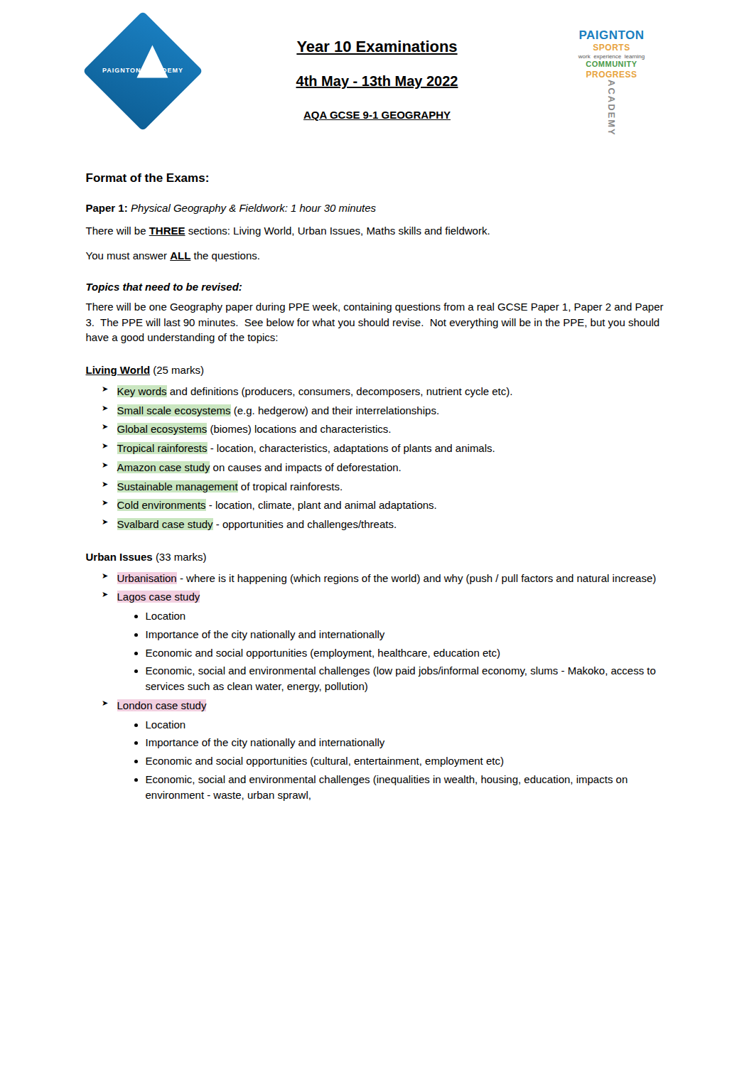PAIGNTON ACADEMY
Year 10 Examinations
4th May - 13th May 2022
AQA GCSE 9-1 GEOGRAPHY
PAIGNTON SPORTS work experience learning COMMUNITY PROGRESS ACADEMY
Format of the Exams:
Paper 1: Physical Geography & Fieldwork: 1 hour 30 minutes
There will be THREE sections: Living World, Urban Issues, Maths skills and fieldwork.
You must answer ALL the questions.
Topics that need to be revised:
There will be one Geography paper during PPE week, containing questions from a real GCSE Paper 1, Paper 2 and Paper 3. The PPE will last 90 minutes. See below for what you should revise. Not everything will be in the PPE, but you should have a good understanding of the topics:
Living World (25 marks)
Key words and definitions (producers, consumers, decomposers, nutrient cycle etc).
Small scale ecosystems (e.g. hedgerow) and their interrelationships.
Global ecosystems (biomes) locations and characteristics.
Tropical rainforests - location, characteristics, adaptations of plants and animals.
Amazon case study on causes and impacts of deforestation.
Sustainable management of tropical rainforests.
Cold environments - location, climate, plant and animal adaptations.
Svalbard case study - opportunities and challenges/threats.
Urban Issues (33 marks)
Urbanisation - where is it happening (which regions of the world) and why (push / pull factors and natural increase)
Lagos case study
Location
Importance of the city nationally and internationally
Economic and social opportunities (employment, healthcare, education etc)
Economic, social and environmental challenges (low paid jobs/informal economy, slums - Makoko, access to services such as clean water, energy, pollution)
London case study
Location
Importance of the city nationally and internationally
Economic and social opportunities (cultural, entertainment, employment etc)
Economic, social and environmental challenges (inequalities in wealth, housing, education, impacts on environment - waste, urban sprawl,